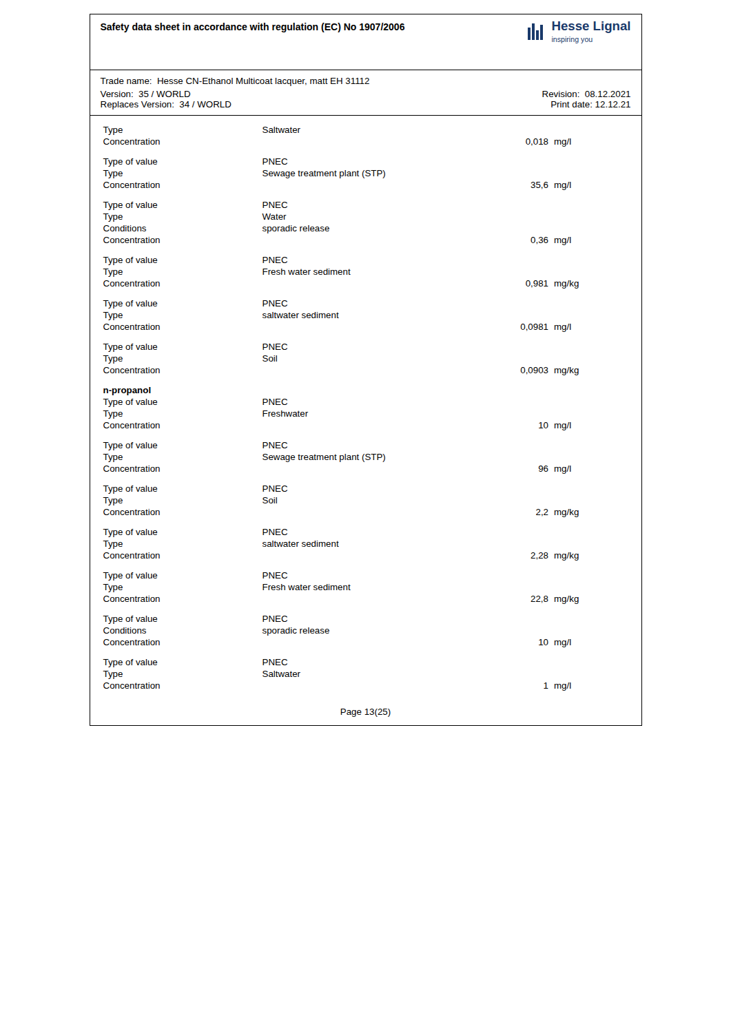Safety data sheet in accordance with regulation (EC) No 1907/2006
Hesse Lignal
inspiring you
Trade name: Hesse CN-Ethanol Multicoat lacquer, matt EH 31112
Version: 35 / WORLD Revision: 08.12.2021
Replaces Version: 34 / WORLD Print date: 12.12.21
| Type | Saltwater | | |
| Concentration | | 0,018 | mg/l |
| Type of value | PNEC | | |
| Type | Sewage treatment plant (STP) | | |
| Concentration | | 35,6 | mg/l |
| Type of value | PNEC | | |
| Type | Water | | |
| Conditions | sporadic release | | |
| Concentration | | 0,36 | mg/l |
| Type of value | PNEC | | |
| Type | Fresh water sediment | | |
| Concentration | | 0,981 | mg/kg |
| Type of value | PNEC | | |
| Type | saltwater sediment | | |
| Concentration | | 0,0981 | mg/l |
| Type of value | PNEC | | |
| Type | Soil | | |
| Concentration | | 0,0903 | mg/kg |
| n-propanol |
| Type of value | PNEC | | |
| Type | Freshwater | | |
| Concentration | | 10 | mg/l |
| Type of value | PNEC | | |
| Type | Sewage treatment plant (STP) | | |
| Concentration | | 96 | mg/l |
| Type of value | PNEC | | |
| Type | Soil | | |
| Concentration | | 2,2 | mg/kg |
| Type of value | PNEC | | |
| Type | saltwater sediment | | |
| Concentration | | 2,28 | mg/kg |
| Type of value | PNEC | | |
| Type | Fresh water sediment | | |
| Concentration | | 22,8 | mg/kg |
| Type of value | PNEC | | |
| Conditions | sporadic release | | |
| Concentration | | 10 | mg/l |
| Type of value | PNEC | | |
| Type | Saltwater | | |
| Concentration | | 1 | mg/l |
Page 13(25)